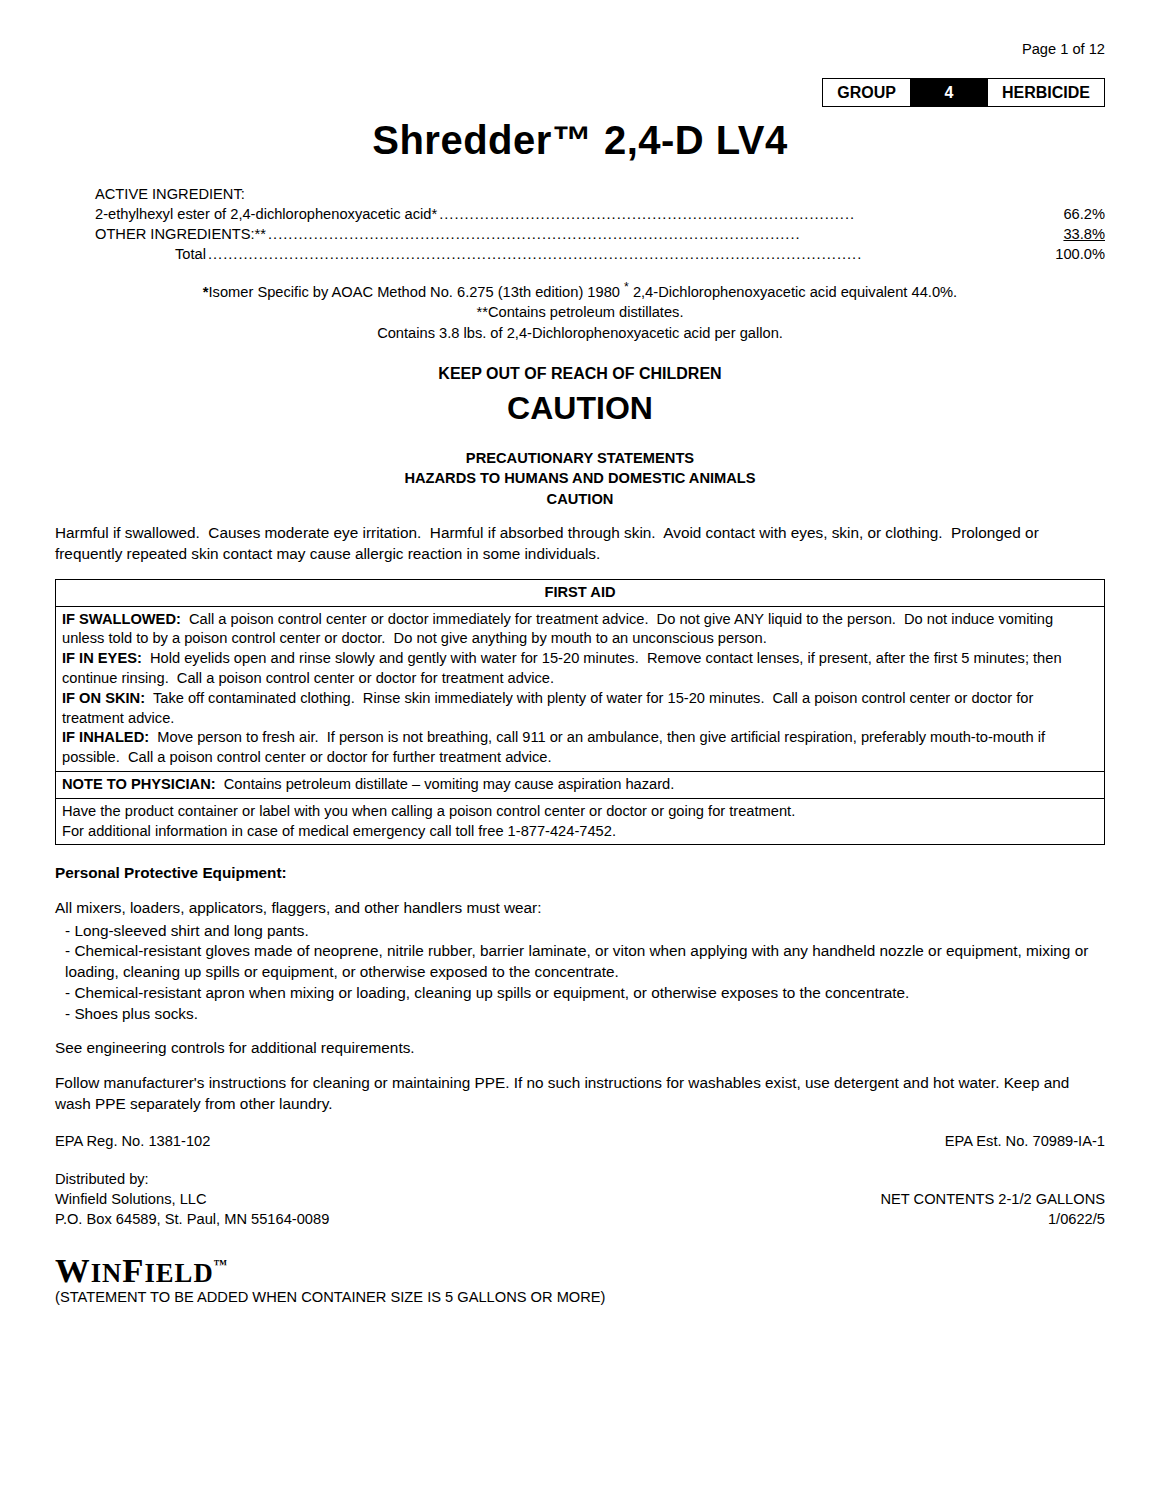Page 1 of 12
| GROUP | 4 | HERBICIDE |
Shredder™ 2,4-D LV4
ACTIVE INGREDIENT:
2-ethylhexyl ester of 2,4-dichlorophenoxyacetic acid* .................................................................................. 66.2%
OTHER INGREDIENTS:** ......................................................................................................... 33.8%
Total ................................................................................................................................. 100.0%
*Isomer Specific by AOAC Method No. 6.275 (13th edition) 1980 * 2,4-Dichlorophenoxyacetic acid equivalent 44.0%.
**Contains petroleum distillates.
Contains 3.8 lbs. of 2,4-Dichlorophenoxyacetic acid per gallon.
KEEP OUT OF REACH OF CHILDREN
CAUTION
PRECAUTIONARY STATEMENTS
HAZARDS TO HUMANS AND DOMESTIC ANIMALS
CAUTION
Harmful if swallowed. Causes moderate eye irritation. Harmful if absorbed through skin. Avoid contact with eyes, skin, or clothing. Prolonged or frequently repeated skin contact may cause allergic reaction in some individuals.
| FIRST AID |
| IF SWALLOWED: Call a poison control center or doctor immediately for treatment advice. Do not give ANY liquid to the person. Do not induce vomiting unless told to by a poison control center or doctor. Do not give anything by mouth to an unconscious person. IF IN EYES: Hold eyelids open and rinse slowly and gently with water for 15-20 minutes. Remove contact lenses, if present, after the first 5 minutes; then continue rinsing. Call a poison control center or doctor for treatment advice. IF ON SKIN: Take off contaminated clothing. Rinse skin immediately with plenty of water for 15-20 minutes. Call a poison control center or doctor for treatment advice. IF INHALED: Move person to fresh air. If person is not breathing, call 911 or an ambulance, then give artificial respiration, preferably mouth-to-mouth if possible. Call a poison control center or doctor for further treatment advice. |
| NOTE TO PHYSICIAN: Contains petroleum distillate – vomiting may cause aspiration hazard. |
| Have the product container or label with you when calling a poison control center or doctor or going for treatment. For additional information in case of medical emergency call toll free 1-877-424-7452. |
Personal Protective Equipment:
All mixers, loaders, applicators, flaggers, and other handlers must wear:
Long-sleeved shirt and long pants.
Chemical-resistant gloves made of neoprene, nitrile rubber, barrier laminate, or viton when applying with any handheld nozzle or equipment, mixing or loading, cleaning up spills or equipment, or otherwise exposed to the concentrate.
Chemical-resistant apron when mixing or loading, cleaning up spills or equipment, or otherwise exposes to the concentrate.
Shoes plus socks.
See engineering controls for additional requirements.
Follow manufacturer's instructions for cleaning or maintaining PPE. If no such instructions for washables exist, use detergent and hot water. Keep and wash PPE separately from other laundry.
| EPA Reg. No. 1381-102 | EPA Est. No. 70989-IA-1 |
| Distributed by: | |
| Winfield Solutions, LLC | NET CONTENTS 2-1/2 GALLONS |
| P.O. Box 64589, St. Paul, MN 55164-0089 | 1/0622/5 |
WINFIELD™
(STATEMENT TO BE ADDED WHEN CONTAINER SIZE IS 5 GALLONS OR MORE)